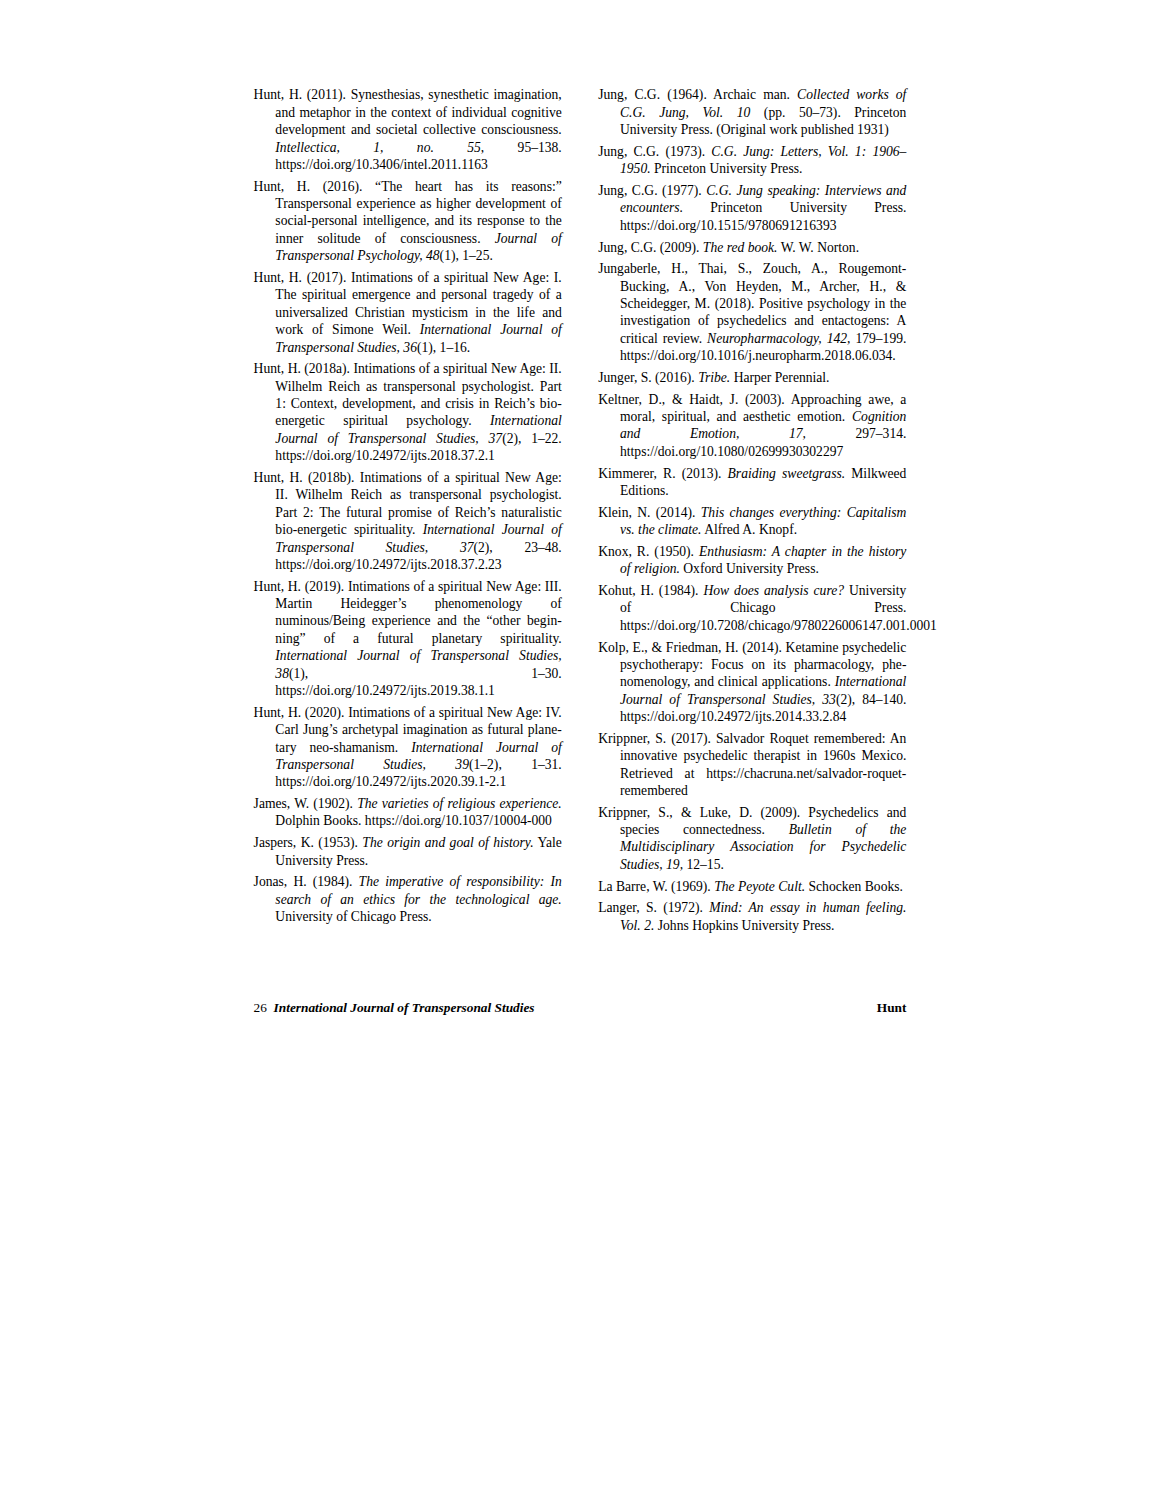Hunt, H. (2011). Synesthesias, synesthetic imagination, and metaphor in the context of individual cognitive development and societal collective consciousness. Intellectica, 1, no. 55, 95–138. https://doi.org/10.3406/intel.2011.1163
Hunt, H. (2016). “The heart has its reasons:” Transpersonal experience as higher development of social-personal intelligence, and its response to the inner solitude of consciousness. Journal of Transpersonal Psychology, 48(1), 1–25.
Hunt, H. (2017). Intimations of a spiritual New Age: I. The spiritual emergence and personal tragedy of a universalized Christian mysticism in the life and work of Simone Weil. International Journal of Transpersonal Studies, 36(1), 1–16.
Hunt, H. (2018a). Intimations of a spiritual New Age: II. Wilhelm Reich as transpersonal psychologist. Part 1: Context, development, and crisis in Reich’s bio-energetic spiritual psychology. International Journal of Transpersonal Studies, 37(2), 1–22. https://doi.org/10.24972/ijts.2018.37.2.1
Hunt, H. (2018b). Intimations of a spiritual New Age: II. Wilhelm Reich as transpersonal psychologist. Part 2: The futural promise of Reich’s naturalistic bio-energetic spirituality. International Journal of Transpersonal Studies, 37(2), 23–48. https://doi.org/10.24972/ijts.2018.37.2.23
Hunt, H. (2019). Intimations of a spiritual New Age: III. Martin Heidegger’s phenomenology of numinous/Being experience and the “other beginning” of a futural planetary spirituality. International Journal of Transpersonal Studies, 38(1), 1–30. https://doi.org/10.24972/ijts.2019.38.1.1
Hunt, H. (2020). Intimations of a spiritual New Age: IV. Carl Jung’s archetypal imagination as futural planetary neo-shamanism. International Journal of Transpersonal Studies, 39(1–2), 1–31. https://doi.org/10.24972/ijts.2020.39.1-2.1
James, W. (1902). The varieties of religious experience. Dolphin Books. https://doi.org/10.1037/10004-000
Jaspers, K. (1953). The origin and goal of history. Yale University Press.
Jonas, H. (1984). The imperative of responsibility: In search of an ethics for the technological age. University of Chicago Press.
Jung, C.G. (1964). Archaic man. Collected works of C.G. Jung, Vol. 10 (pp. 50–73). Princeton University Press. (Original work published 1931)
Jung, C.G. (1973). C.G. Jung: Letters, Vol. 1: 1906–1950. Princeton University Press.
Jung, C.G. (1977). C.G. Jung speaking: Interviews and encounters. Princeton University Press. https://doi.org/10.1515/9780691216393
Jung, C.G. (2009). The red book. W. W. Norton.
Jungaberle, H., Thai, S., Zouch, A., Rougemont-Bucking, A., Von Heyden, M., Archer, H., & Scheidegger, M. (2018). Positive psychology in the investigation of psychedelics and entactogens: A critical review. Neuropharmacology, 142, 179–199. https://doi.org/10.1016/j.neuropharm.2018.06.034.
Junger, S. (2016). Tribe. Harper Perennial.
Keltner, D., & Haidt, J. (2003). Approaching awe, a moral, spiritual, and aesthetic emotion. Cognition and Emotion, 17, 297–314. https://doi.org/10.1080/02699930302297
Kimmerer, R. (2013). Braiding sweetgrass. Milkweed Editions.
Klein, N. (2014). This changes everything: Capitalism vs. the climate. Alfred A. Knopf.
Knox, R. (1950). Enthusiasm: A chapter in the history of religion. Oxford University Press.
Kohut, H. (1984). How does analysis cure? University of Chicago Press. https://doi.org/10.7208/chicago/9780226006147.001.0001
Kolp, E., & Friedman, H. (2014). Ketamine psychedelic psychotherapy: Focus on its pharmacology, phenomenology, and clinical applications. International Journal of Transpersonal Studies, 33(2), 84–140. https://doi.org/10.24972/ijts.2014.33.2.84
Krippner, S. (2017). Salvador Roquet remembered: An innovative psychedelic therapist in 1960s Mexico. Retrieved at https://chacruna.net/salvador-roquet-remembered
Krippner, S., & Luke, D. (2009). Psychedelics and species connectedness. Bulletin of the Multidisciplinary Association for Psychedelic Studies, 19, 12–15.
La Barre, W. (1969). The Peyote Cult. Schocken Books.
Langer, S. (1972). Mind: An essay in human feeling. Vol. 2. Johns Hopkins University Press.
26 International Journal of Transpersonal Studies
Hunt